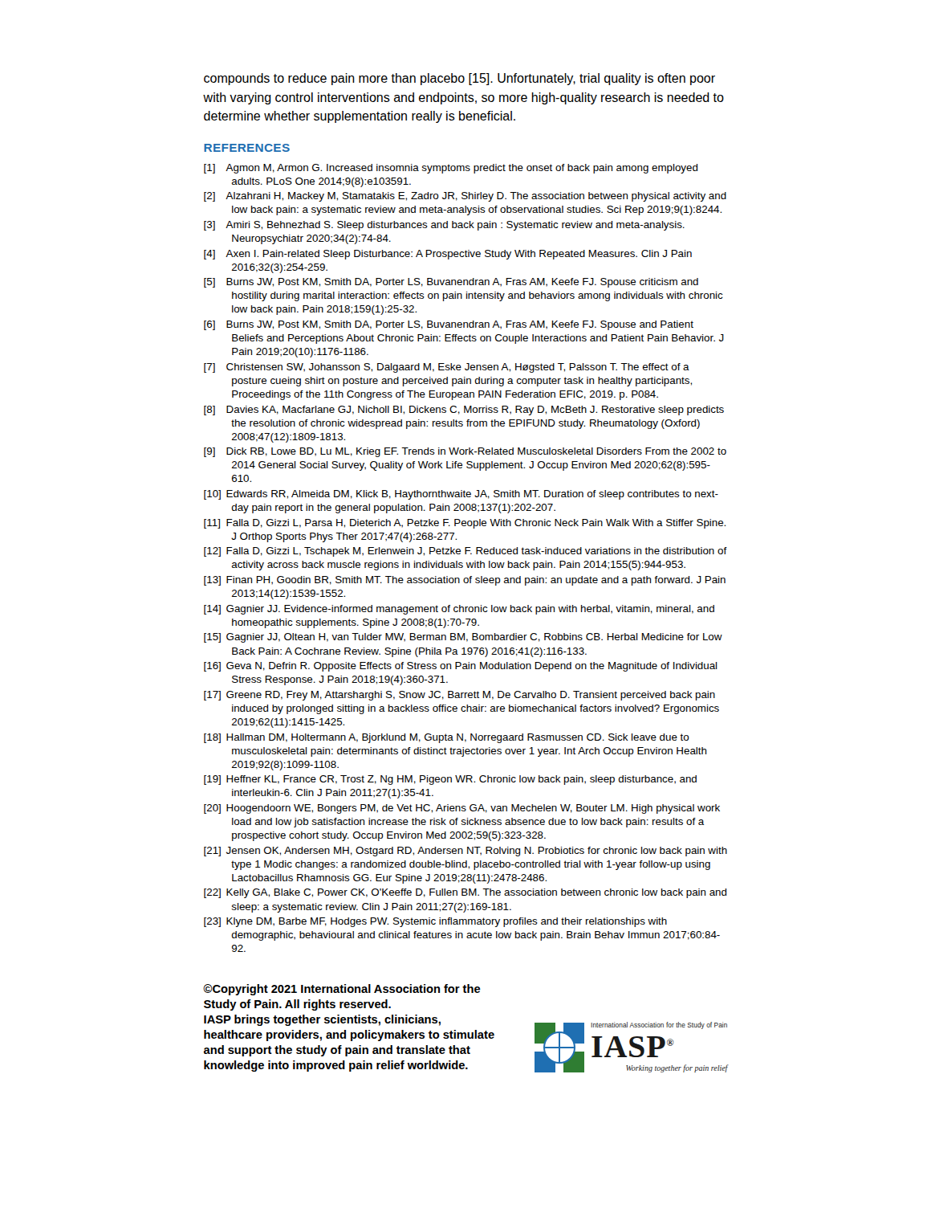compounds to reduce pain more than placebo [15]. Unfortunately, trial quality is often poor with varying control interventions and endpoints, so more high-quality research is needed to determine whether supplementation really is beneficial.
REFERENCES
[1] Agmon M, Armon G. Increased insomnia symptoms predict the onset of back pain among employed adults. PLoS One 2014;9(8):e103591.
[2] Alzahrani H, Mackey M, Stamatakis E, Zadro JR, Shirley D. The association between physical activity and low back pain: a systematic review and meta-analysis of observational studies. Sci Rep 2019;9(1):8244.
[3] Amiri S, Behnezhad S. Sleep disturbances and back pain : Systematic review and meta-analysis. Neuropsychiatr 2020;34(2):74-84.
[4] Axen I. Pain-related Sleep Disturbance: A Prospective Study With Repeated Measures. Clin J Pain 2016;32(3):254-259.
[5] Burns JW, Post KM, Smith DA, Porter LS, Buvanendran A, Fras AM, Keefe FJ. Spouse criticism and hostility during marital interaction: effects on pain intensity and behaviors among individuals with chronic low back pain. Pain 2018;159(1):25-32.
[6] Burns JW, Post KM, Smith DA, Porter LS, Buvanendran A, Fras AM, Keefe FJ. Spouse and Patient Beliefs and Perceptions About Chronic Pain: Effects on Couple Interactions and Patient Pain Behavior. J Pain 2019;20(10):1176-1186.
[7] Christensen SW, Johansson S, Dalgaard M, Eske Jensen A, Høgsted T, Palsson T. The effect of a posture cueing shirt on posture and perceived pain during a computer task in healthy participants, Proceedings of the 11th Congress of The European PAIN Federation EFIC, 2019. p. P084.
[8] Davies KA, Macfarlane GJ, Nicholl BI, Dickens C, Morriss R, Ray D, McBeth J. Restorative sleep predicts the resolution of chronic widespread pain: results from the EPIFUND study. Rheumatology (Oxford) 2008;47(12):1809-1813.
[9] Dick RB, Lowe BD, Lu ML, Krieg EF. Trends in Work-Related Musculoskeletal Disorders From the 2002 to 2014 General Social Survey, Quality of Work Life Supplement. J Occup Environ Med 2020;62(8):595-610.
[10] Edwards RR, Almeida DM, Klick B, Haythornthwaite JA, Smith MT. Duration of sleep contributes to next-day pain report in the general population. Pain 2008;137(1):202-207.
[11] Falla D, Gizzi L, Parsa H, Dieterich A, Petzke F. People With Chronic Neck Pain Walk With a Stiffer Spine. J Orthop Sports Phys Ther 2017;47(4):268-277.
[12] Falla D, Gizzi L, Tschapek M, Erlenwein J, Petzke F. Reduced task-induced variations in the distribution of activity across back muscle regions in individuals with low back pain. Pain 2014;155(5):944-953.
[13] Finan PH, Goodin BR, Smith MT. The association of sleep and pain: an update and a path forward. J Pain 2013;14(12):1539-1552.
[14] Gagnier JJ. Evidence-informed management of chronic low back pain with herbal, vitamin, mineral, and homeopathic supplements. Spine J 2008;8(1):70-79.
[15] Gagnier JJ, Oltean H, van Tulder MW, Berman BM, Bombardier C, Robbins CB. Herbal Medicine for Low Back Pain: A Cochrane Review. Spine (Phila Pa 1976) 2016;41(2):116-133.
[16] Geva N, Defrin R. Opposite Effects of Stress on Pain Modulation Depend on the Magnitude of Individual Stress Response. J Pain 2018;19(4):360-371.
[17] Greene RD, Frey M, Attarsharghi S, Snow JC, Barrett M, De Carvalho D. Transient perceived back pain induced by prolonged sitting in a backless office chair: are biomechanical factors involved? Ergonomics 2019;62(11):1415-1425.
[18] Hallman DM, Holtermann A, Bjorklund M, Gupta N, Norregaard Rasmussen CD. Sick leave due to musculoskeletal pain: determinants of distinct trajectories over 1 year. Int Arch Occup Environ Health 2019;92(8):1099-1108.
[19] Heffner KL, France CR, Trost Z, Ng HM, Pigeon WR. Chronic low back pain, sleep disturbance, and interleukin-6. Clin J Pain 2011;27(1):35-41.
[20] Hoogendoorn WE, Bongers PM, de Vet HC, Ariens GA, van Mechelen W, Bouter LM. High physical work load and low job satisfaction increase the risk of sickness absence due to low back pain: results of a prospective cohort study. Occup Environ Med 2002;59(5):323-328.
[21] Jensen OK, Andersen MH, Ostgard RD, Andersen NT, Rolving N. Probiotics for chronic low back pain with type 1 Modic changes: a randomized double-blind, placebo-controlled trial with 1-year follow-up using Lactobacillus Rhamnosis GG. Eur Spine J 2019;28(11):2478-2486.
[22] Kelly GA, Blake C, Power CK, O'Keeffe D, Fullen BM. The association between chronic low back pain and sleep: a systematic review. Clin J Pain 2011;27(2):169-181.
[23] Klyne DM, Barbe MF, Hodges PW. Systemic inflammatory profiles and their relationships with demographic, behavioural and clinical features in acute low back pain. Brain Behav Immun 2017;60:84-92.
©Copyright 2021 International Association for the Study of Pain. All rights reserved.
IASP brings together scientists, clinicians, healthcare providers, and policymakers to stimulate and support the study of pain and translate that knowledge into improved pain relief worldwide.
International Association for the Study of Pain
IASP®
Working together for pain relief